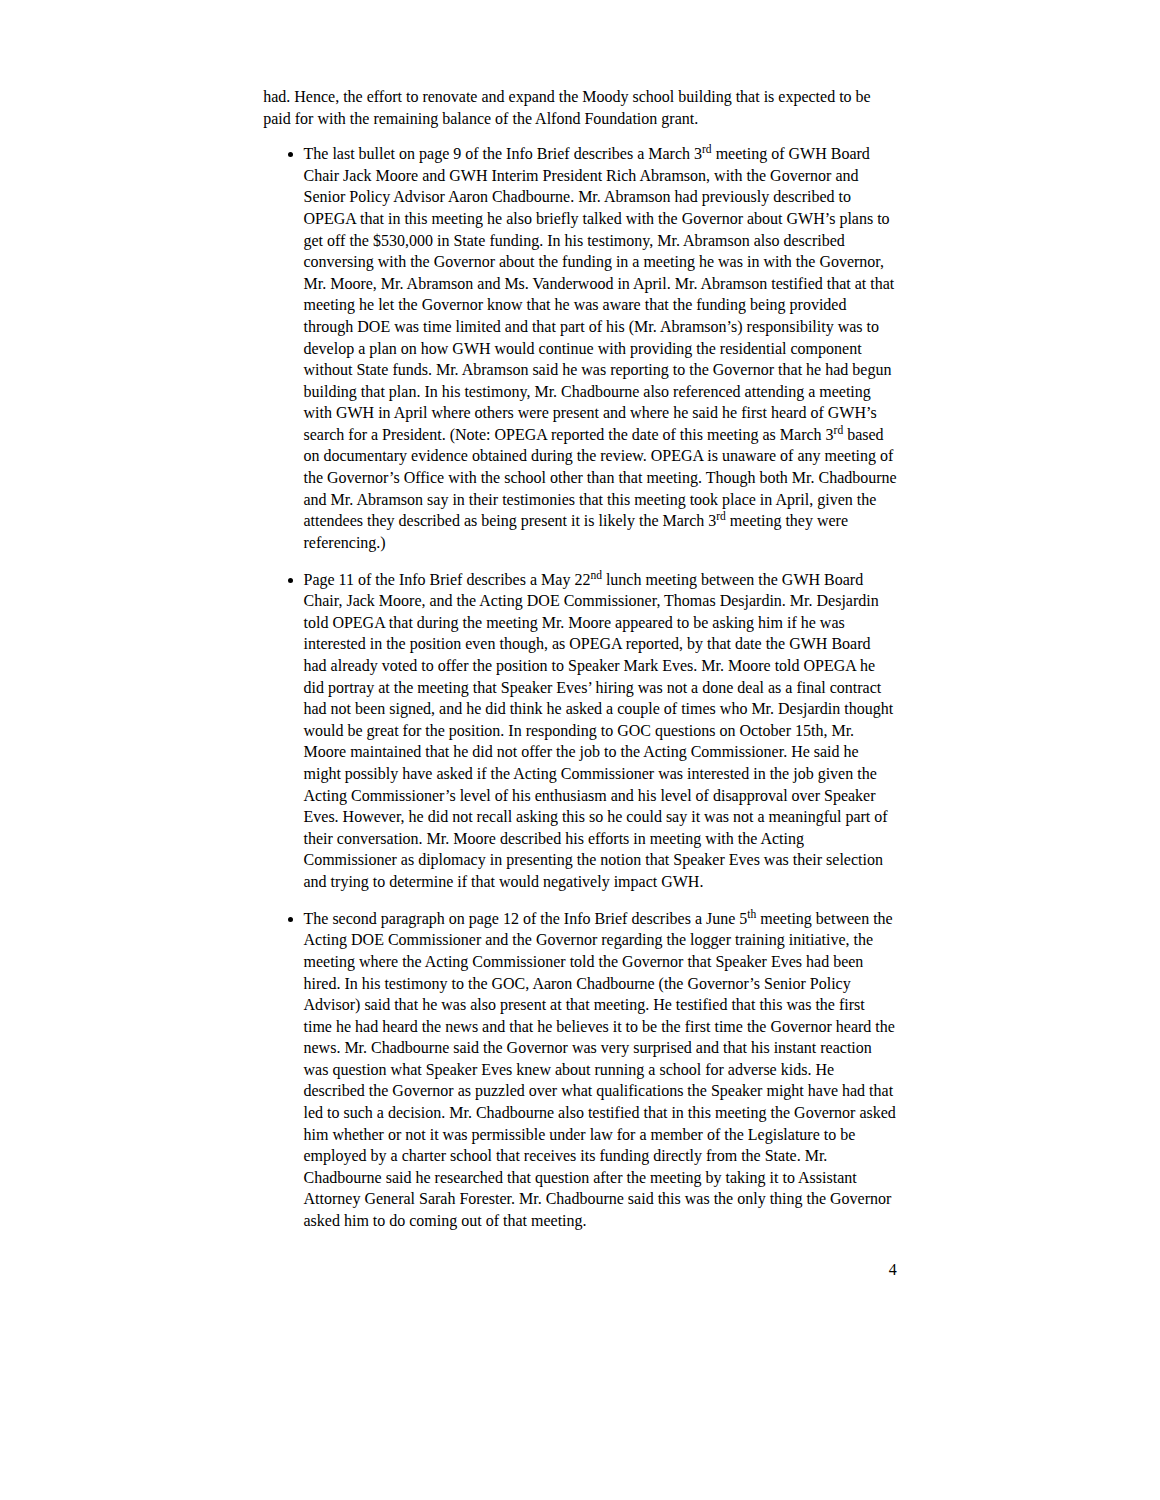had. Hence, the effort to renovate and expand the Moody school building that is expected to be paid for with the remaining balance of the Alfond Foundation grant.
The last bullet on page 9 of the Info Brief describes a March 3rd meeting of GWH Board Chair Jack Moore and GWH Interim President Rich Abramson, with the Governor and Senior Policy Advisor Aaron Chadbourne. Mr. Abramson had previously described to OPEGA that in this meeting he also briefly talked with the Governor about GWH’s plans to get off the $530,000 in State funding. In his testimony, Mr. Abramson also described conversing with the Governor about the funding in a meeting he was in with the Governor, Mr. Moore, Mr. Abramson and Ms. Vanderwood in April. Mr. Abramson testified that at that meeting he let the Governor know that he was aware that the funding being provided through DOE was time limited and that part of his (Mr. Abramson’s) responsibility was to develop a plan on how GWH would continue with providing the residential component without State funds. Mr. Abramson said he was reporting to the Governor that he had begun building that plan. In his testimony, Mr. Chadbourne also referenced attending a meeting with GWH in April where others were present and where he said he first heard of GWH’s search for a President. (Note: OPEGA reported the date of this meeting as March 3rd based on documentary evidence obtained during the review. OPEGA is unaware of any meeting of the Governor’s Office with the school other than that meeting. Though both Mr. Chadbourne and Mr. Abramson say in their testimonies that this meeting took place in April, given the attendees they described as being present it is likely the March 3rd meeting they were referencing.)
Page 11 of the Info Brief describes a May 22nd lunch meeting between the GWH Board Chair, Jack Moore, and the Acting DOE Commissioner, Thomas Desjardin. Mr. Desjardin told OPEGA that during the meeting Mr. Moore appeared to be asking him if he was interested in the position even though, as OPEGA reported, by that date the GWH Board had already voted to offer the position to Speaker Mark Eves. Mr. Moore told OPEGA he did portray at the meeting that Speaker Eves’ hiring was not a done deal as a final contract had not been signed, and he did think he asked a couple of times who Mr. Desjardin thought would be great for the position. In responding to GOC questions on October 15th, Mr. Moore maintained that he did not offer the job to the Acting Commissioner. He said he might possibly have asked if the Acting Commissioner was interested in the job given the Acting Commissioner’s level of his enthusiasm and his level of disapproval over Speaker Eves. However, he did not recall asking this so he could say it was not a meaningful part of their conversation. Mr. Moore described his efforts in meeting with the Acting Commissioner as diplomacy in presenting the notion that Speaker Eves was their selection and trying to determine if that would negatively impact GWH.
The second paragraph on page 12 of the Info Brief describes a June 5th meeting between the Acting DOE Commissioner and the Governor regarding the logger training initiative, the meeting where the Acting Commissioner told the Governor that Speaker Eves had been hired. In his testimony to the GOC, Aaron Chadbourne (the Governor’s Senior Policy Advisor) said that he was also present at that meeting. He testified that this was the first time he had heard the news and that he believes it to be the first time the Governor heard the news. Mr. Chadbourne said the Governor was very surprised and that his instant reaction was question what Speaker Eves knew about running a school for adverse kids. He described the Governor as puzzled over what qualifications the Speaker might have had that led to such a decision. Mr. Chadbourne also testified that in this meeting the Governor asked him whether or not it was permissible under law for a member of the Legislature to be employed by a charter school that receives its funding directly from the State. Mr. Chadbourne said he researched that question after the meeting by taking it to Assistant Attorney General Sarah Forester. Mr. Chadbourne said this was the only thing the Governor asked him to do coming out of that meeting.
4